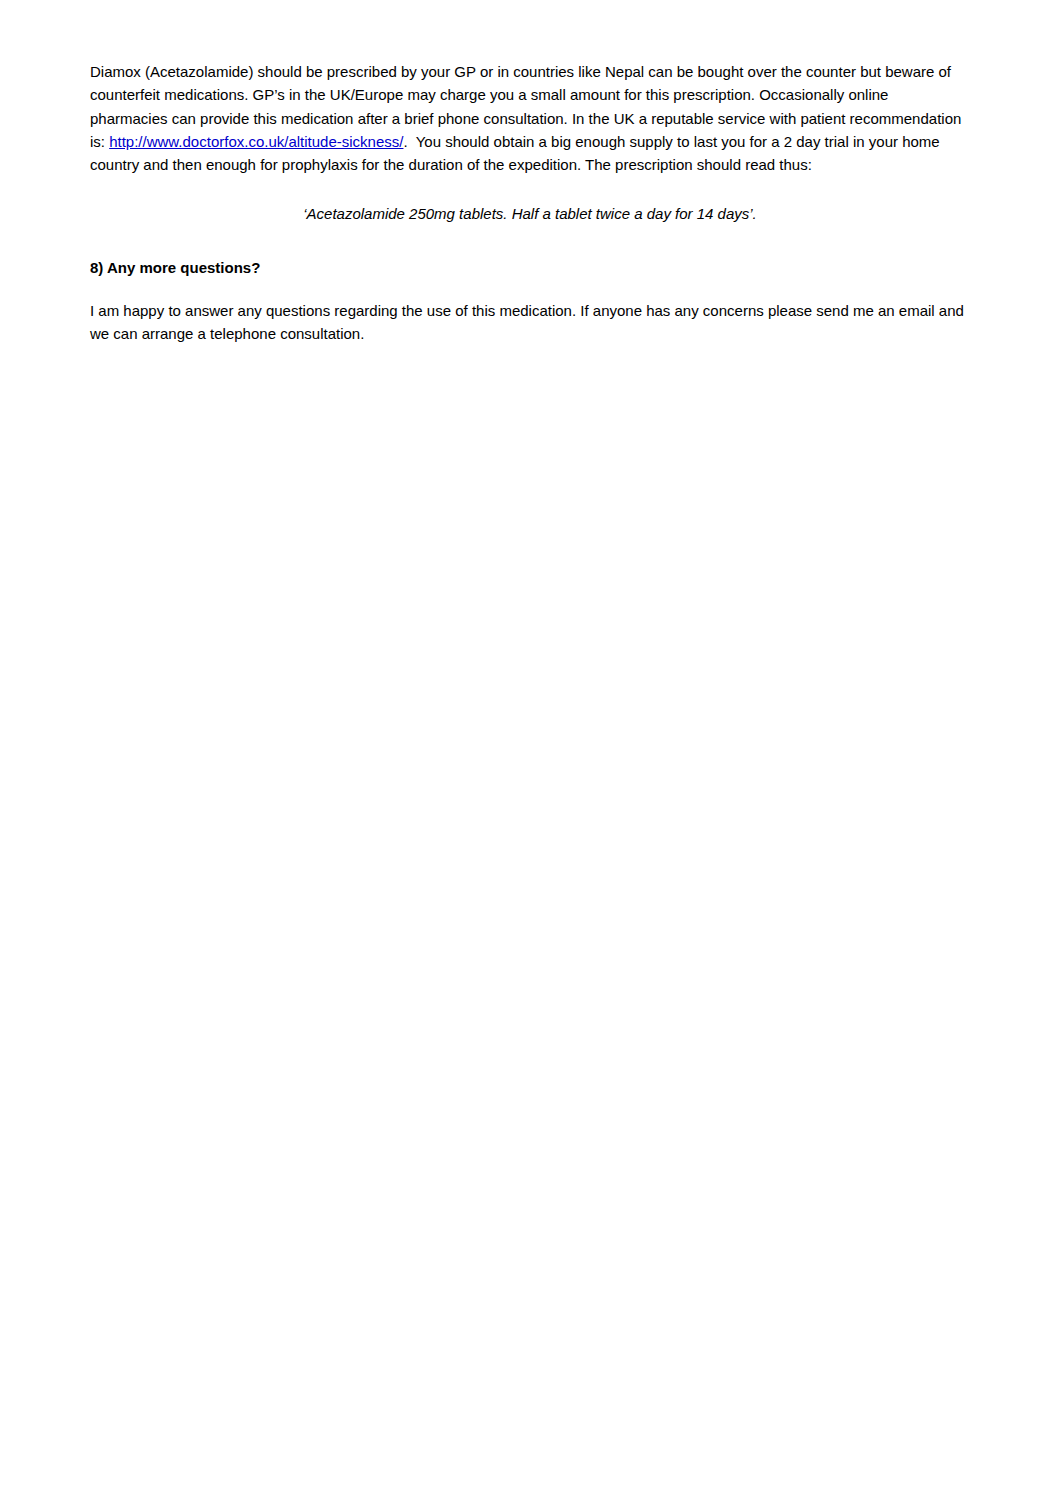Diamox (Acetazolamide) should be prescribed by your GP or in countries like Nepal can be bought over the counter but beware of counterfeit medications. GP’s in the UK/Europe may charge you a small amount for this prescription. Occasionally online pharmacies can provide this medication after a brief phone consultation. In the UK a reputable service with patient recommendation is: http://www.doctorfox.co.uk/altitude-sickness/. You should obtain a big enough supply to last you for a 2 day trial in your home country and then enough for prophylaxis for the duration of the expedition. The prescription should read thus:
‘Acetazolamide 250mg tablets. Half a tablet twice a day for 14 days’.
8) Any more questions?
I am happy to answer any questions regarding the use of this medication. If anyone has any concerns please send me an email and we can arrange a telephone consultation.